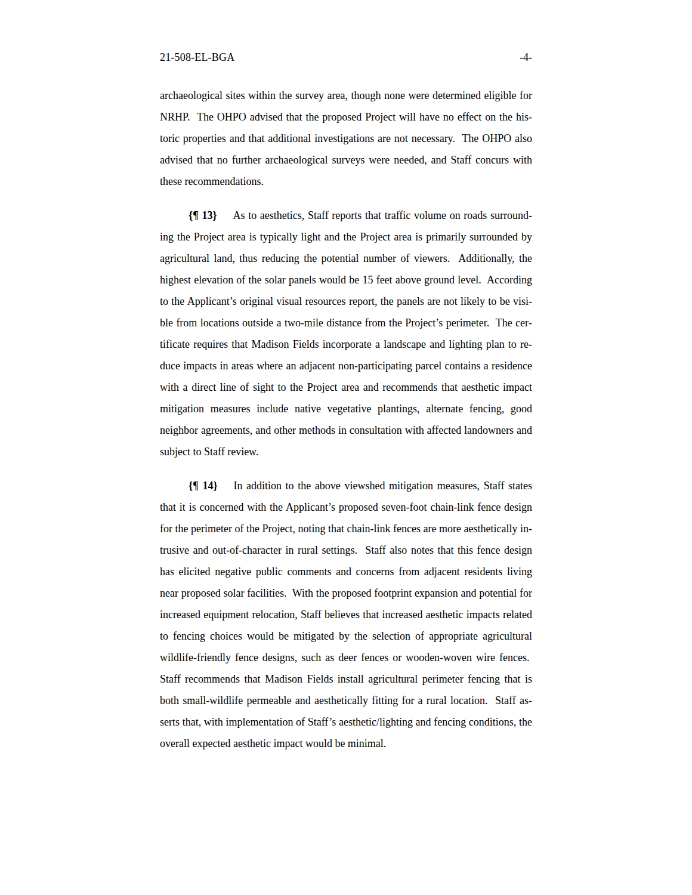21-508-EL-BGA -4-
archaeological sites within the survey area, though none were determined eligible for NRHP. The OHPO advised that the proposed Project will have no effect on the historic properties and that additional investigations are not necessary. The OHPO also advised that no further archaeological surveys were needed, and Staff concurs with these recommendations.
{¶ 13} As to aesthetics, Staff reports that traffic volume on roads surrounding the Project area is typically light and the Project area is primarily surrounded by agricultural land, thus reducing the potential number of viewers. Additionally, the highest elevation of the solar panels would be 15 feet above ground level. According to the Applicant’s original visual resources report, the panels are not likely to be visible from locations outside a two-mile distance from the Project’s perimeter. The certificate requires that Madison Fields incorporate a landscape and lighting plan to reduce impacts in areas where an adjacent non-participating parcel contains a residence with a direct line of sight to the Project area and recommends that aesthetic impact mitigation measures include native vegetative plantings, alternate fencing, good neighbor agreements, and other methods in consultation with affected landowners and subject to Staff review.
{¶ 14} In addition to the above viewshed mitigation measures, Staff states that it is concerned with the Applicant’s proposed seven-foot chain-link fence design for the perimeter of the Project, noting that chain-link fences are more aesthetically intrusive and out-of-character in rural settings. Staff also notes that this fence design has elicited negative public comments and concerns from adjacent residents living near proposed solar facilities. With the proposed footprint expansion and potential for increased equipment relocation, Staff believes that increased aesthetic impacts related to fencing choices would be mitigated by the selection of appropriate agricultural wildlife-friendly fence designs, such as deer fences or wooden-woven wire fences. Staff recommends that Madison Fields install agricultural perimeter fencing that is both small-wildlife permeable and aesthetically fitting for a rural location. Staff asserts that, with implementation of Staff’s aesthetic/lighting and fencing conditions, the overall expected aesthetic impact would be minimal.